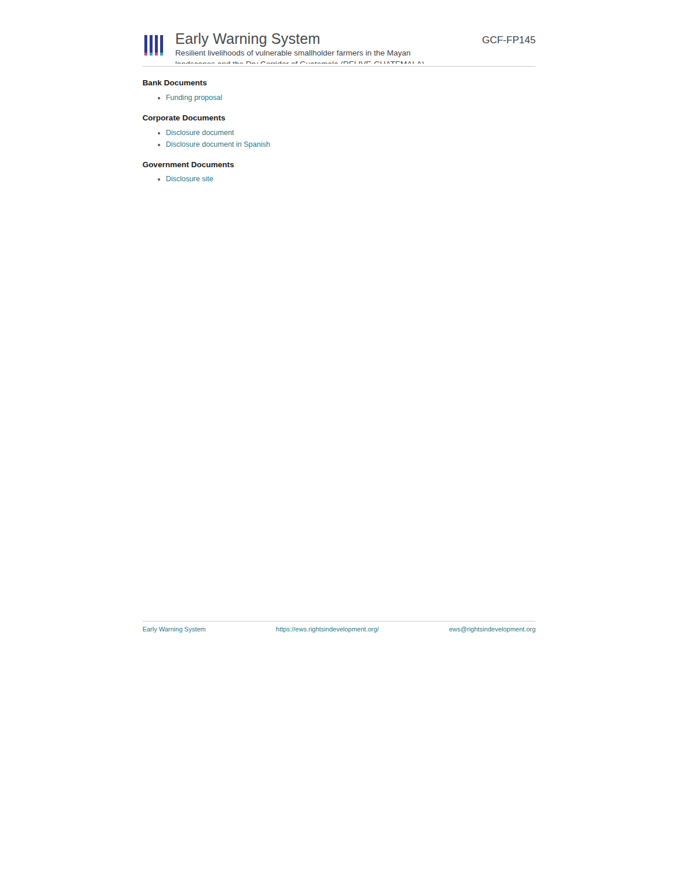Early Warning System
Resilient livelihoods of vulnerable smallholder farmers in the Mayan landscapes and the Dry Corridor of Guatemala (RELIVE-GUATEMALA)
GCF-FP145
Bank Documents
Funding proposal
Corporate Documents
Disclosure document
Disclosure document in Spanish
Government Documents
Disclosure site
Early Warning System
https://ews.rightsindevelopment.org/
ews@rightsindevelopment.org